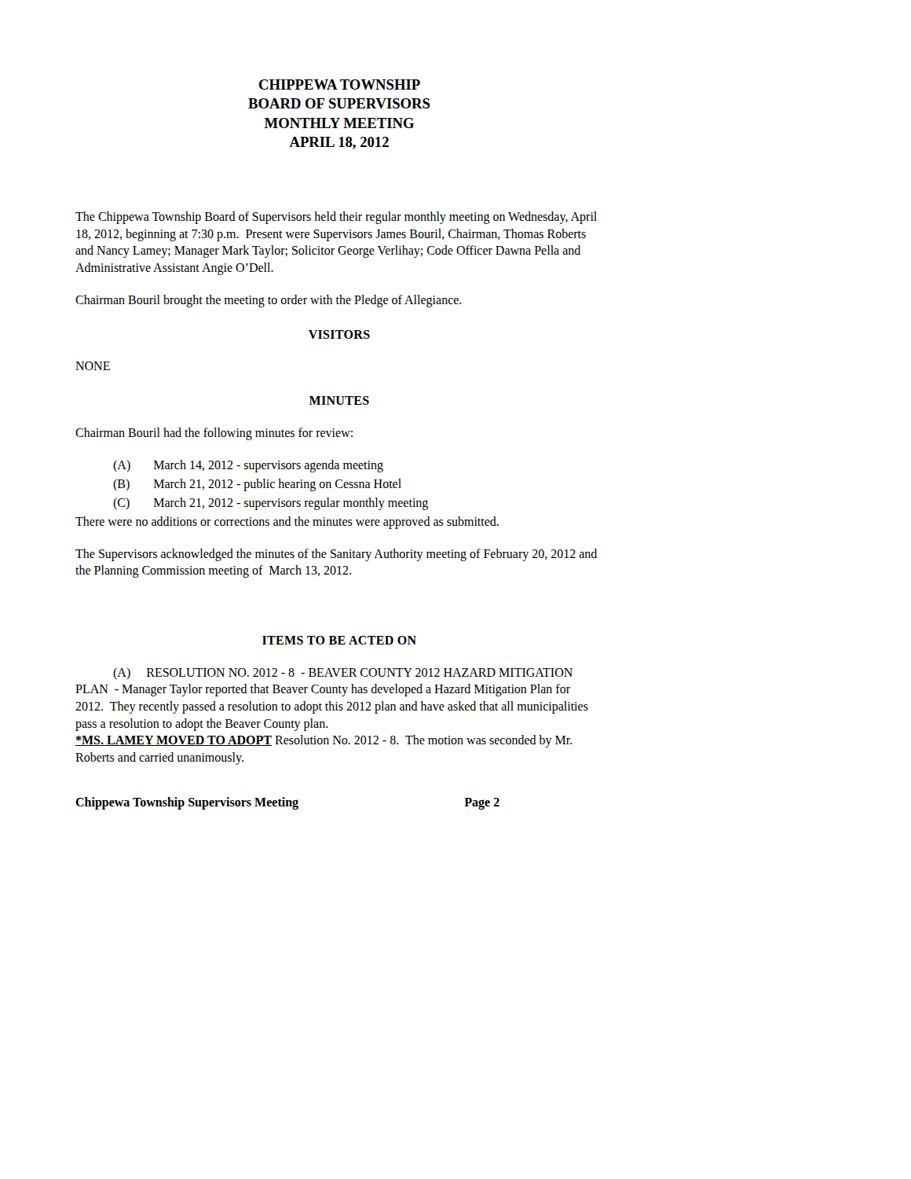CHIPPEWA TOWNSHIP
BOARD OF SUPERVISORS
MONTHLY MEETING
APRIL 18, 2012
The Chippewa Township Board of Supervisors held their regular monthly meeting on Wednesday, April 18, 2012, beginning at 7:30 p.m. Present were Supervisors James Bouril, Chairman, Thomas Roberts and Nancy Lamey; Manager Mark Taylor; Solicitor George Verlihay; Code Officer Dawna Pella and Administrative Assistant Angie O’Dell.
Chairman Bouril brought the meeting to order with the Pledge of Allegiance.
VISITORS
NONE
MINUTES
Chairman Bouril had the following minutes for review:
(A) March 14, 2012 - supervisors agenda meeting
(B) March 21, 2012 - public hearing on Cessna Hotel
(C) March 21, 2012 - supervisors regular monthly meeting
There were no additions or corrections and the minutes were approved as submitted.
The Supervisors acknowledged the minutes of the Sanitary Authority meeting of February 20, 2012 and the Planning Commission meeting of March 13, 2012.
ITEMS TO BE ACTED ON
(A) RESOLUTION NO. 2012 - 8 - BEAVER COUNTY 2012 HAZARD MITIGATION PLAN - Manager Taylor reported that Beaver County has developed a Hazard Mitigation Plan for 2012. They recently passed a resolution to adopt this 2012 plan and have asked that all municipalities pass a resolution to adopt the Beaver County plan.
*MS. LAMEY MOVED TO ADOPT Resolution No. 2012 - 8. The motion was seconded by Mr. Roberts and carried unanimously.
Chippewa Township Supervisors MeetingPage 2